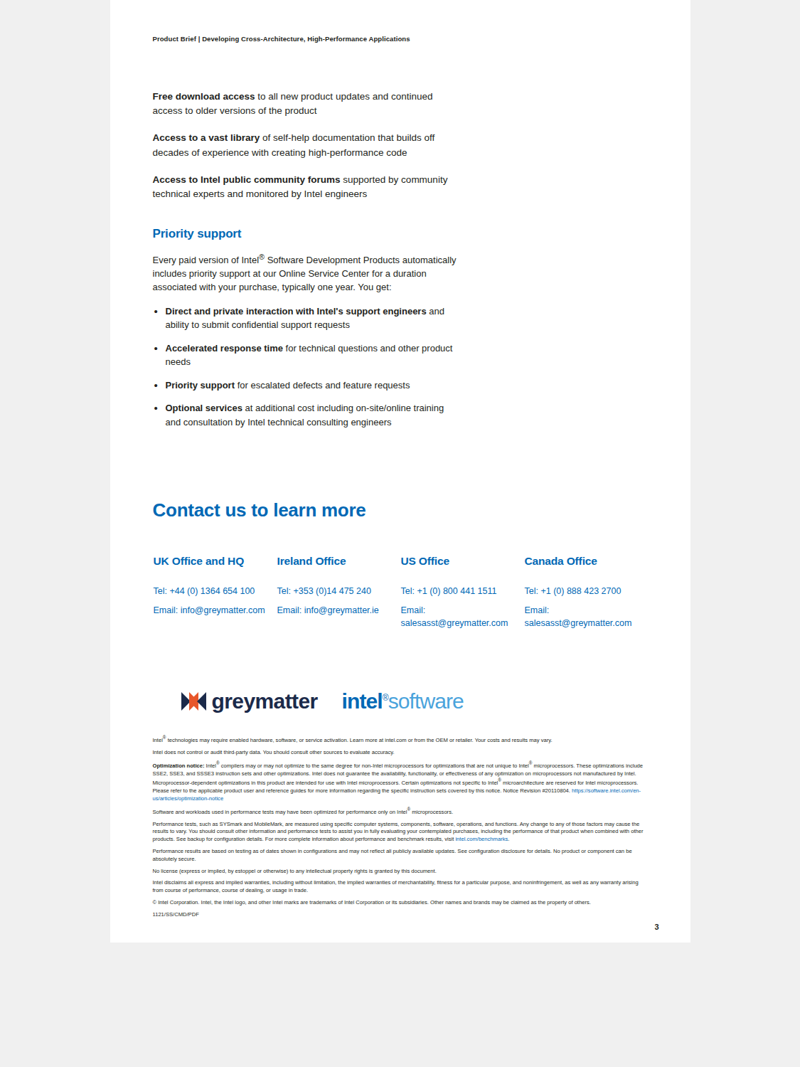Product Brief | Developing Cross-Architecture, High-Performance Applications
Free download access to all new product updates and continued access to older versions of the product
Access to a vast library of self-help documentation that builds off decades of experience with creating high-performance code
Access to Intel public community forums supported by community technical experts and monitored by Intel engineers
Priority support
Every paid version of Intel® Software Development Products automatically includes priority support at our Online Service Center for a duration associated with your purchase, typically one year. You get:
Direct and private interaction with Intel's support engineers and ability to submit confidential support requests
Accelerated response time for technical questions and other product needs
Priority support for escalated defects and feature requests
Optional services at additional cost including on-site/online training and consultation by Intel technical consulting engineers
Contact us to learn more
| UK Office and HQ Tel: +44 (0) 1364 654 100 Email: info@greymatter.com | Ireland Office Tel: +353 (0)14 475 240 Email: info@greymatter.ie | US Office Tel: +1 (0) 800 441 1511 Email: salesasst@greymatter.com | Canada Office Tel: +1 (0) 888 423 2700 Email: salesasst@greymatter.com |
greymatter
intel®software
Intel® technologies may require enabled hardware, software, or service activation. Learn more at intel.com or from the OEM or retailer. Your costs and results may vary.
Intel does not control or audit third-party data. You should consult other sources to evaluate accuracy.
Optimization notice: Intel® compilers may or may not optimize to the same degree for non-Intel microprocessors for optimizations that are not unique to Intel® microprocessors. These optimizations include SSE2, SSE3, and SSSE3 instruction sets and other optimizations. Intel does not guarantee the availability, functionality, or effectiveness of any optimization on microprocessors not manufactured by Intel. Microprocessor-dependent optimizations in this product are intended for use with Intel microprocessors. Certain optimizations not specific to Intel® microarchitecture are reserved for Intel microprocessors. Please refer to the applicable product user and reference guides for more information regarding the specific instruction sets covered by this notice. Notice Revision #20110804. https://software.intel.com/en-us/articles/optimization-notice
Software and workloads used in performance tests may have been optimized for performance only on Intel® microprocessors.
Performance tests, such as SYSmark and MobileMark, are measured using specific computer systems, components, software, operations, and functions. Any change to any of those factors may cause the results to vary. You should consult other information and performance tests to assist you in fully evaluating your contemplated purchases, including the performance of that product when combined with other products. See backup for configuration details. For more complete information about performance and benchmark results, visit intel.com/benchmarks.
Performance results are based on testing as of dates shown in configurations and may not reflect all publicly available updates. See configuration disclosure for details. No product or component can be absolutely secure.
No license (express or implied, by estoppel or otherwise) to any intellectual property rights is granted by this document.
Intel disclaims all express and implied warranties, including without limitation, the implied warranties of merchantability, fitness for a particular purpose, and noninfringement, as well as any warranty arising from course of performance, course of dealing, or usage in trade.
© Intel Corporation. Intel, the Intel logo, and other Intel marks are trademarks of Intel Corporation or its subsidiaries. Other names and brands may be claimed as the property of others.
1121/SS/CMD/PDF
3